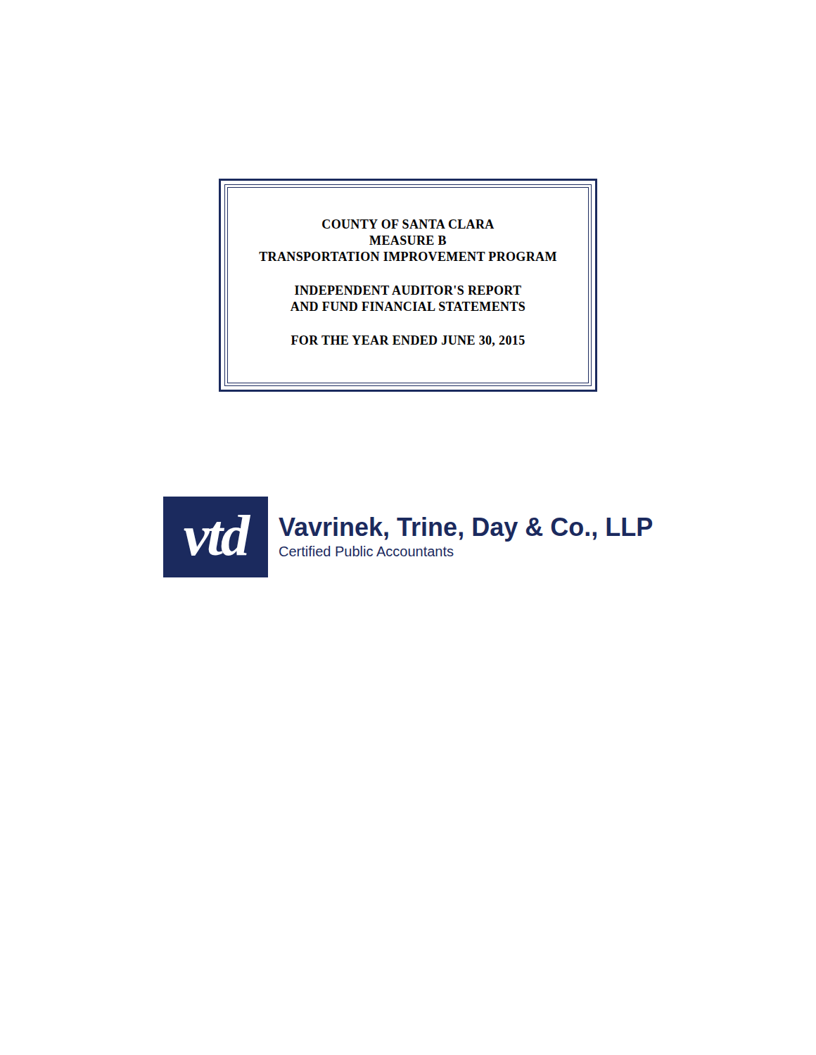COUNTY OF SANTA CLARA
MEASURE B
TRANSPORTATION IMPROVEMENT PROGRAM
INDEPENDENT AUDITOR'S REPORT
AND FUND FINANCIAL STATEMENTS
FOR THE YEAR ENDED JUNE 30, 2015
vtd
Vavrinek, Trine, Day & Co., LLP
Certified Public Accountants